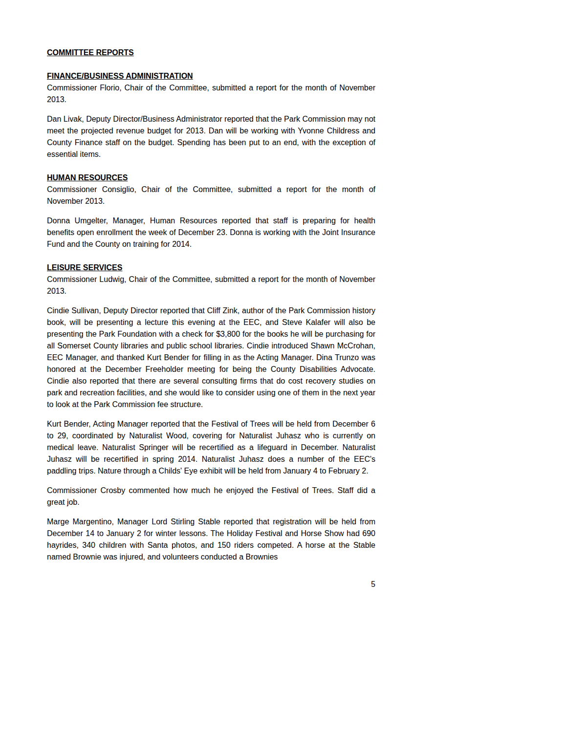COMMITTEE REPORTS
FINANCE/BUSINESS ADMINISTRATION
Commissioner Florio, Chair of the Committee, submitted a report for the month of November 2013.
Dan Livak, Deputy Director/Business Administrator reported that the Park Commission may not meet the projected revenue budget for 2013. Dan will be working with Yvonne Childress and County Finance staff on the budget. Spending has been put to an end, with the exception of essential items.
HUMAN RESOURCES
Commissioner Consiglio, Chair of the Committee, submitted a report for the month of November 2013.
Donna Umgelter, Manager, Human Resources reported that staff is preparing for health benefits open enrollment the week of December 23. Donna is working with the Joint Insurance Fund and the County on training for 2014.
LEISURE SERVICES
Commissioner Ludwig, Chair of the Committee, submitted a report for the month of November 2013.
Cindie Sullivan, Deputy Director reported that Cliff Zink, author of the Park Commission history book, will be presenting a lecture this evening at the EEC, and Steve Kalafer will also be presenting the Park Foundation with a check for $3,800 for the books he will be purchasing for all Somerset County libraries and public school libraries. Cindie introduced Shawn McCrohan, EEC Manager, and thanked Kurt Bender for filling in as the Acting Manager. Dina Trunzo was honored at the December Freeholder meeting for being the County Disabilities Advocate. Cindie also reported that there are several consulting firms that do cost recovery studies on park and recreation facilities, and she would like to consider using one of them in the next year to look at the Park Commission fee structure.
Kurt Bender, Acting Manager reported that the Festival of Trees will be held from December 6 to 29, coordinated by Naturalist Wood, covering for Naturalist Juhasz who is currently on medical leave. Naturalist Springer will be recertified as a lifeguard in December. Naturalist Juhasz will be recertified in spring 2014. Naturalist Juhasz does a number of the EEC's paddling trips. Nature through a Childs' Eye exhibit will be held from January 4 to February 2.
Commissioner Crosby commented how much he enjoyed the Festival of Trees. Staff did a great job.
Marge Margentino, Manager Lord Stirling Stable reported that registration will be held from December 14 to January 2 for winter lessons. The Holiday Festival and Horse Show had 690 hayrides, 340 children with Santa photos, and 150 riders competed. A horse at the Stable named Brownie was injured, and volunteers conducted a Brownies
5